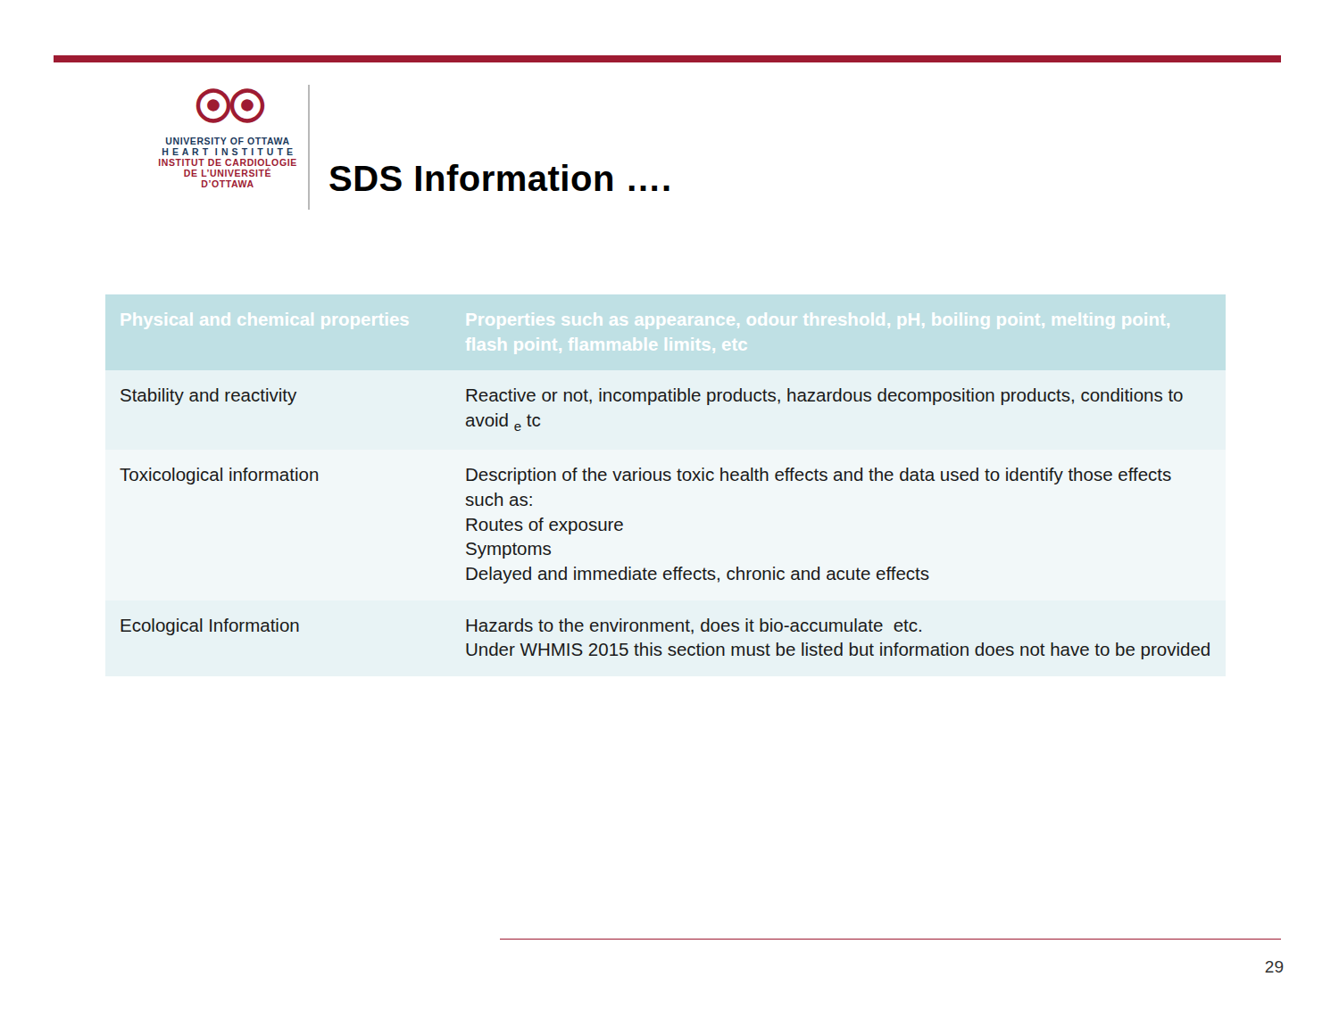⦿⦿
UNIVERSITY OF OTTAWA
H E A R T I N S T I T U T E
INSTITUT DE CARDIOLOGIE
DE L’UNIVERSITÉ D’OTTAWA
SDS Information ….
| Physical and chemical properties | Properties such as appearance, odour threshold, pH, boiling point, melting point, flash point, flammable limits, etc |
| --- | --- |
| Stability and reactivity | Reactive or not, incompatible products, hazardous decomposition products, conditions to avoid e tc |
| Toxicological information | Description of the various toxic health effects and the data used to identify those effects such as: Routes of exposure Symptoms Delayed and immediate effects, chronic and acute effects |
| Ecological Information | Hazards to the environment, does it bio-accumulate etc. Under WHMIS 2015 this section must be listed but information does not have to be provided |
29